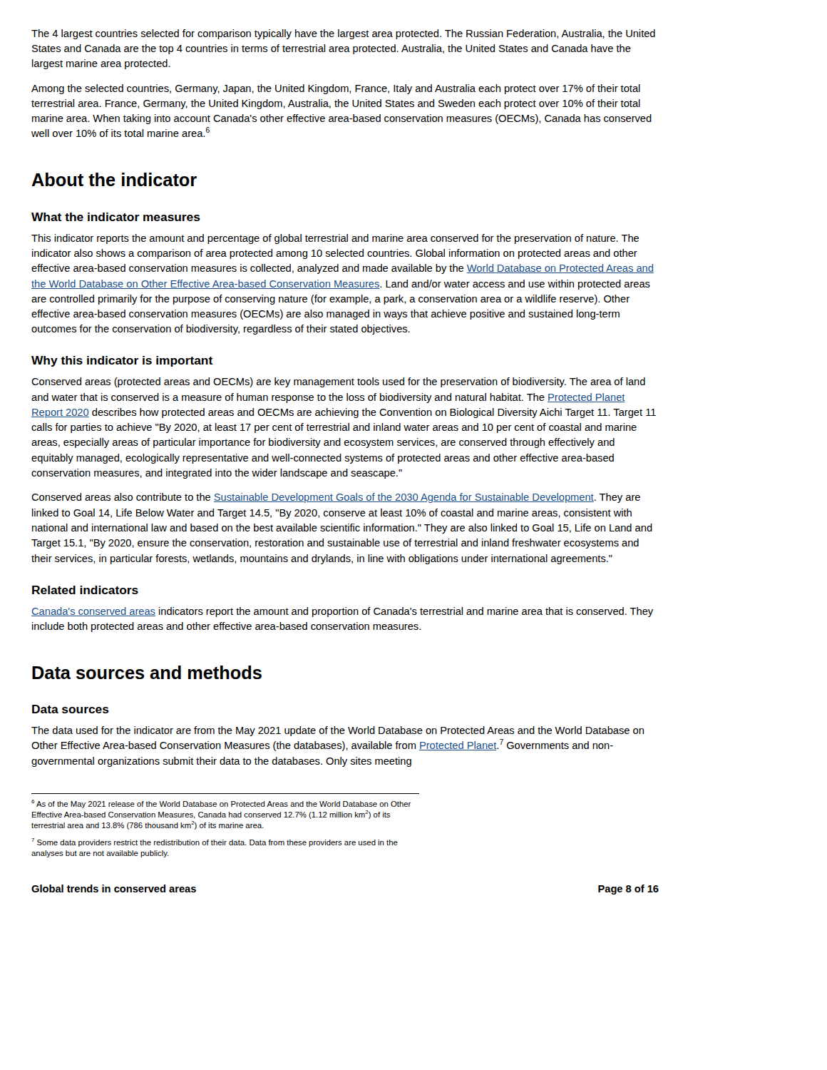The 4 largest countries selected for comparison typically have the largest area protected. The Russian Federation, Australia, the United States and Canada are the top 4 countries in terms of terrestrial area protected. Australia, the United States and Canada have the largest marine area protected.
Among the selected countries, Germany, Japan, the United Kingdom, France, Italy and Australia each protect over 17% of their total terrestrial area. France, Germany, the United Kingdom, Australia, the United States and Sweden each protect over 10% of their total marine area. When taking into account Canada's other effective area-based conservation measures (OECMs), Canada has conserved well over 10% of its total marine area.6
About the indicator
What the indicator measures
This indicator reports the amount and percentage of global terrestrial and marine area conserved for the preservation of nature. The indicator also shows a comparison of area protected among 10 selected countries. Global information on protected areas and other effective area-based conservation measures is collected, analyzed and made available by the World Database on Protected Areas and the World Database on Other Effective Area-based Conservation Measures. Land and/or water access and use within protected areas are controlled primarily for the purpose of conserving nature (for example, a park, a conservation area or a wildlife reserve). Other effective area-based conservation measures (OECMs) are also managed in ways that achieve positive and sustained long-term outcomes for the conservation of biodiversity, regardless of their stated objectives.
Why this indicator is important
Conserved areas (protected areas and OECMs) are key management tools used for the preservation of biodiversity. The area of land and water that is conserved is a measure of human response to the loss of biodiversity and natural habitat. The Protected Planet Report 2020 describes how protected areas and OECMs are achieving the Convention on Biological Diversity Aichi Target 11. Target 11 calls for parties to achieve "By 2020, at least 17 per cent of terrestrial and inland water areas and 10 per cent of coastal and marine areas, especially areas of particular importance for biodiversity and ecosystem services, are conserved through effectively and equitably managed, ecologically representative and well-connected systems of protected areas and other effective area-based conservation measures, and integrated into the wider landscape and seascape."
Conserved areas also contribute to the Sustainable Development Goals of the 2030 Agenda for Sustainable Development. They are linked to Goal 14, Life Below Water and Target 14.5, "By 2020, conserve at least 10% of coastal and marine areas, consistent with national and international law and based on the best available scientific information." They are also linked to Goal 15, Life on Land and Target 15.1, "By 2020, ensure the conservation, restoration and sustainable use of terrestrial and inland freshwater ecosystems and their services, in particular forests, wetlands, mountains and drylands, in line with obligations under international agreements."
Related indicators
Canada's conserved areas indicators report the amount and proportion of Canada's terrestrial and marine area that is conserved. They include both protected areas and other effective area-based conservation measures.
Data sources and methods
Data sources
The data used for the indicator are from the May 2021 update of the World Database on Protected Areas and the World Database on Other Effective Area-based Conservation Measures (the databases), available from Protected Planet.7 Governments and non-governmental organizations submit their data to the databases. Only sites meeting
6 As of the May 2021 release of the World Database on Protected Areas and the World Database on Other Effective Area-based Conservation Measures, Canada had conserved 12.7% (1.12 million km2) of its terrestrial area and 13.8% (786 thousand km2) of its marine area.
7 Some data providers restrict the redistribution of their data. Data from these providers are used in the analyses but are not available publicly.
Global trends in conserved areas Page 8 of 16